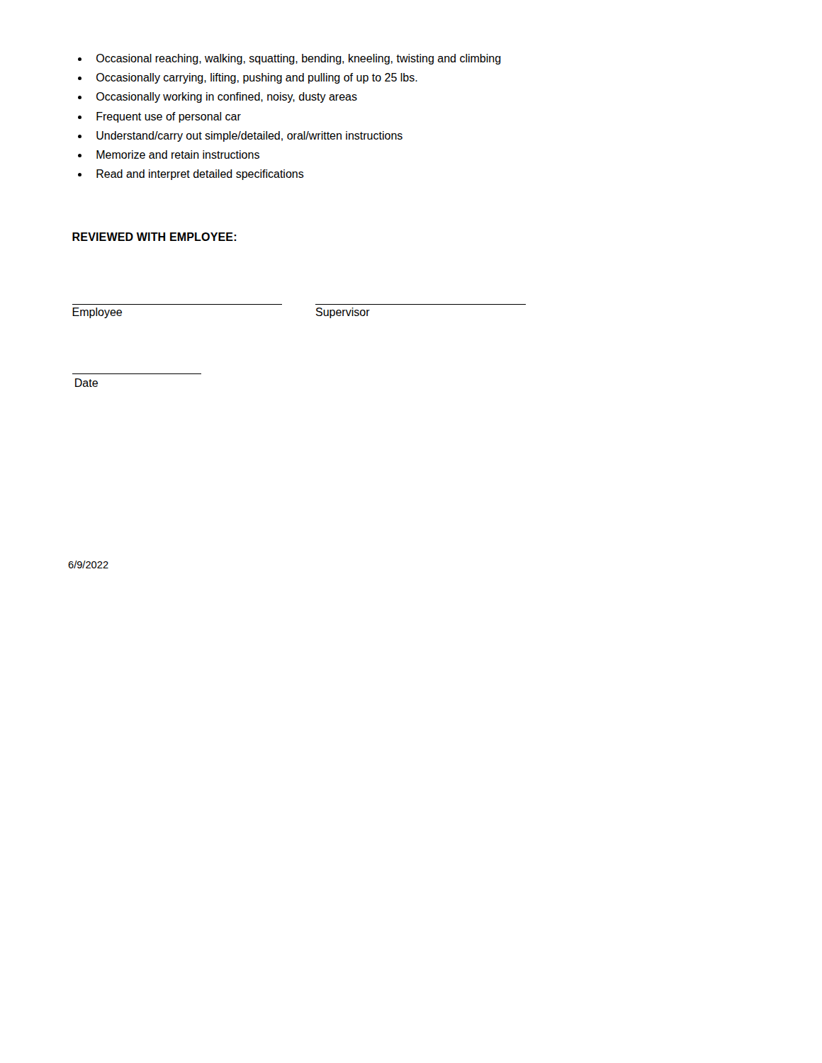Occasional reaching, walking, squatting, bending, kneeling, twisting and climbing
Occasionally carrying, lifting, pushing and pulling of up to 25 lbs.
Occasionally working in confined, noisy, dusty areas
Frequent use of personal car
Understand/carry out simple/detailed, oral/written instructions
Memorize and retain instructions
Read and interpret detailed specifications
REVIEWED WITH EMPLOYEE:
| Employee | | Supervisor |
| Date |
6/9/2022